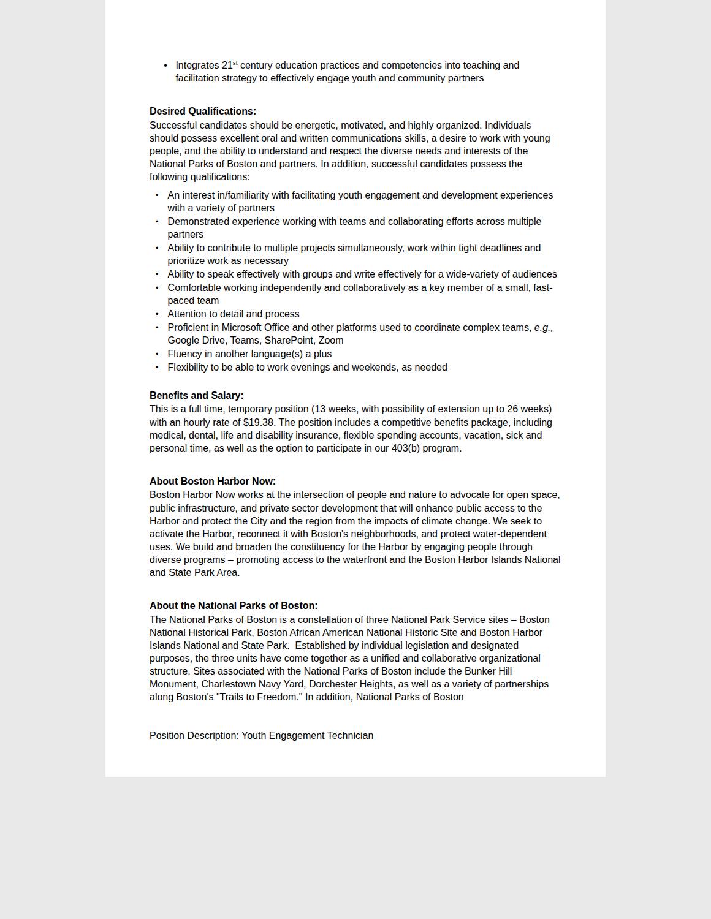Integrates 21st century education practices and competencies into teaching and facilitation strategy to effectively engage youth and community partners
Desired Qualifications:
Successful candidates should be energetic, motivated, and highly organized. Individuals should possess excellent oral and written communications skills, a desire to work with young people, and the ability to understand and respect the diverse needs and interests of the National Parks of Boston and partners. In addition, successful candidates possess the following qualifications:
An interest in/familiarity with facilitating youth engagement and development experiences with a variety of partners
Demonstrated experience working with teams and collaborating efforts across multiple partners
Ability to contribute to multiple projects simultaneously, work within tight deadlines and prioritize work as necessary
Ability to speak effectively with groups and write effectively for a wide-variety of audiences
Comfortable working independently and collaboratively as a key member of a small, fast-paced team
Attention to detail and process
Proficient in Microsoft Office and other platforms used to coordinate complex teams, e.g., Google Drive, Teams, SharePoint, Zoom
Fluency in another language(s) a plus
Flexibility to be able to work evenings and weekends, as needed
Benefits and Salary:
This is a full time, temporary position (13 weeks, with possibility of extension up to 26 weeks) with an hourly rate of $19.38. The position includes a competitive benefits package, including medical, dental, life and disability insurance, flexible spending accounts, vacation, sick and personal time, as well as the option to participate in our 403(b) program.
About Boston Harbor Now:
Boston Harbor Now works at the intersection of people and nature to advocate for open space, public infrastructure, and private sector development that will enhance public access to the Harbor and protect the City and the region from the impacts of climate change. We seek to activate the Harbor, reconnect it with Boston's neighborhoods, and protect water-dependent uses. We build and broaden the constituency for the Harbor by engaging people through diverse programs – promoting access to the waterfront and the Boston Harbor Islands National and State Park Area.
About the National Parks of Boston:
The National Parks of Boston is a constellation of three National Park Service sites – Boston National Historical Park, Boston African American National Historic Site and Boston Harbor Islands National and State Park. Established by individual legislation and designated purposes, the three units have come together as a unified and collaborative organizational structure. Sites associated with the National Parks of Boston include the Bunker Hill Monument, Charlestown Navy Yard, Dorchester Heights, as well as a variety of partnerships along Boston's "Trails to Freedom." In addition, National Parks of Boston
Position Description: Youth Engagement Technician